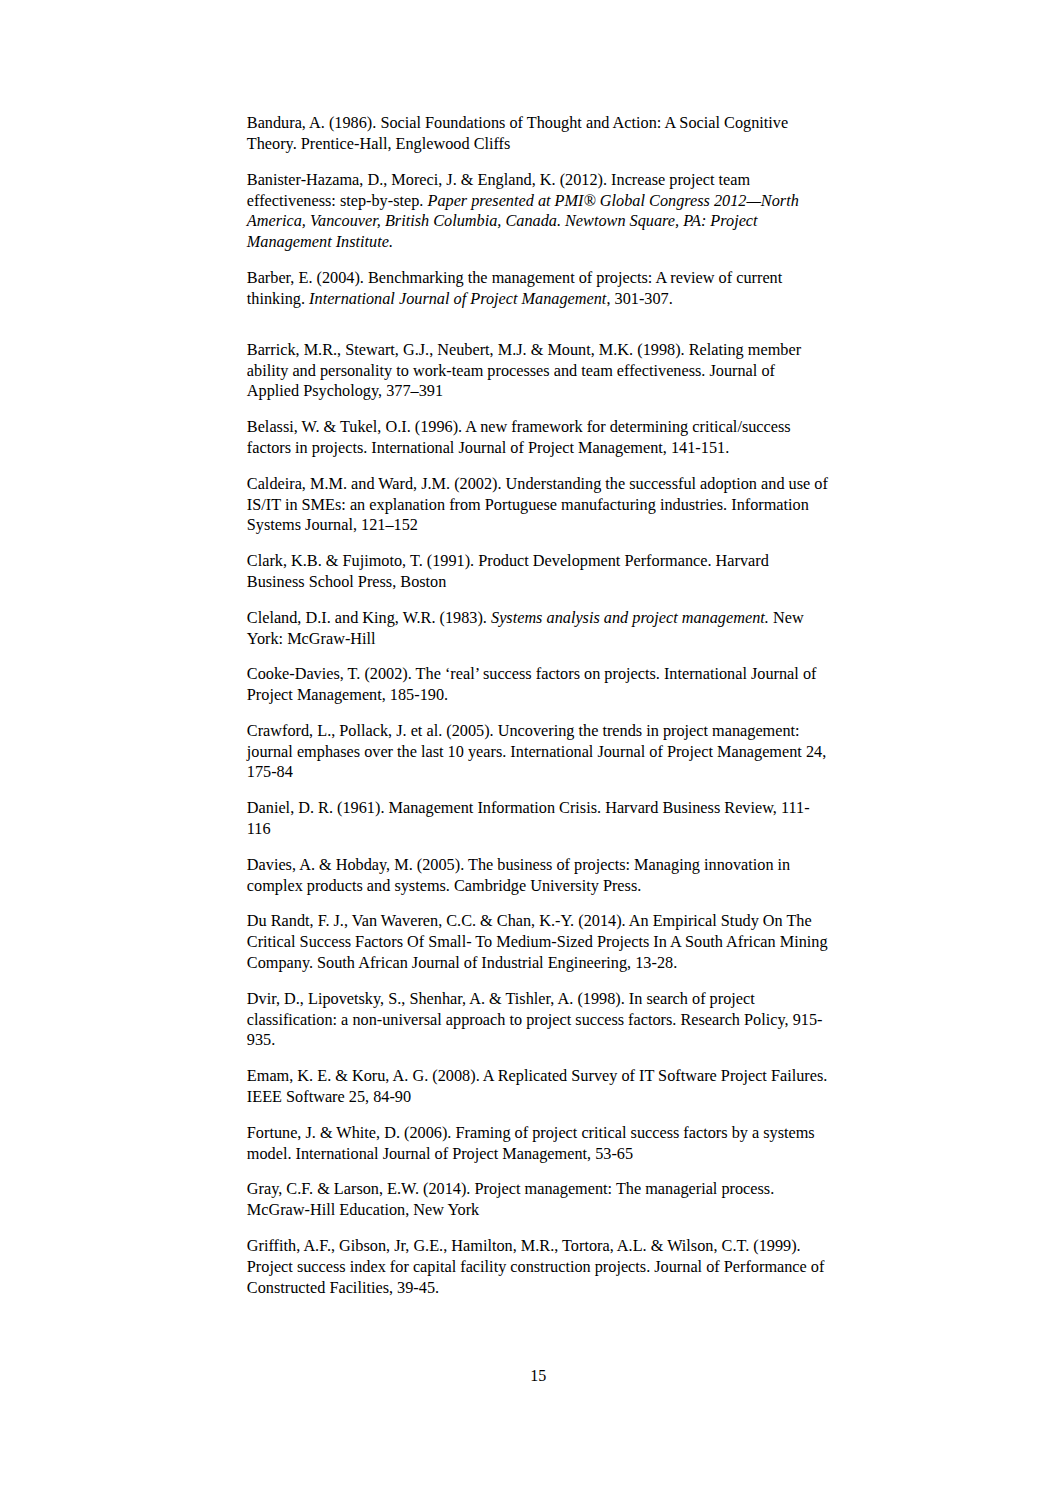Bandura, A. (1986). Social Foundations of Thought and Action: A Social Cognitive Theory. Prentice-Hall, Englewood Cliffs
Banister-Hazama, D., Moreci, J. & England, K. (2012). Increase project team effectiveness: step-by-step. Paper presented at PMI® Global Congress 2012—North America, Vancouver, British Columbia, Canada. Newtown Square, PA: Project Management Institute.
Barber, E. (2004). Benchmarking the management of projects: A review of current thinking. International Journal of Project Management, 301-307.
Barrick, M.R., Stewart, G.J., Neubert, M.J. & Mount, M.K. (1998). Relating member ability and personality to work-team processes and team effectiveness. Journal of Applied Psychology, 377–391
Belassi, W. & Tukel, O.I. (1996). A new framework for determining critical/success factors in projects. International Journal of Project Management, 141-151.
Caldeira, M.M. and Ward, J.M. (2002). Understanding the successful adoption and use of IS/IT in SMEs: an explanation from Portuguese manufacturing industries. Information Systems Journal, 121–152
Clark, K.B. & Fujimoto, T. (1991). Product Development Performance. Harvard Business School Press, Boston
Cleland, D.I. and King, W.R. (1983). Systems analysis and project management. New York: McGraw-Hill
Cooke-Davies, T. (2002). The ‘real’ success factors on projects. International Journal of Project Management, 185-190.
Crawford, L., Pollack, J. et al. (2005). Uncovering the trends in project management: journal emphases over the last 10 years. International Journal of Project Management 24, 175-84
Daniel, D. R. (1961). Management Information Crisis. Harvard Business Review, 111-116
Davies, A. & Hobday, M. (2005). The business of projects: Managing innovation in complex products and systems. Cambridge University Press.
Du Randt, F. J., Van Waveren, C.C. & Chan, K.-Y. (2014). An Empirical Study On The Critical Success Factors Of Small- To Medium-Sized Projects In A South African Mining Company. South African Journal of Industrial Engineering, 13-28.
Dvir, D., Lipovetsky, S., Shenhar, A. & Tishler, A. (1998). In search of project classification: a non-universal approach to project success factors. Research Policy, 915-935.
Emam, K. E. & Koru, A. G. (2008). A Replicated Survey of IT Software Project Failures. IEEE Software 25, 84-90
Fortune, J. & White, D. (2006). Framing of project critical success factors by a systems model. International Journal of Project Management, 53-65
Gray, C.F. & Larson, E.W. (2014). Project management: The managerial process. McGraw-Hill Education, New York
Griffith, A.F., Gibson, Jr, G.E., Hamilton, M.R., Tortora, A.L. & Wilson, C.T. (1999). Project success index for capital facility construction projects. Journal of Performance of Constructed Facilities, 39-45.
15